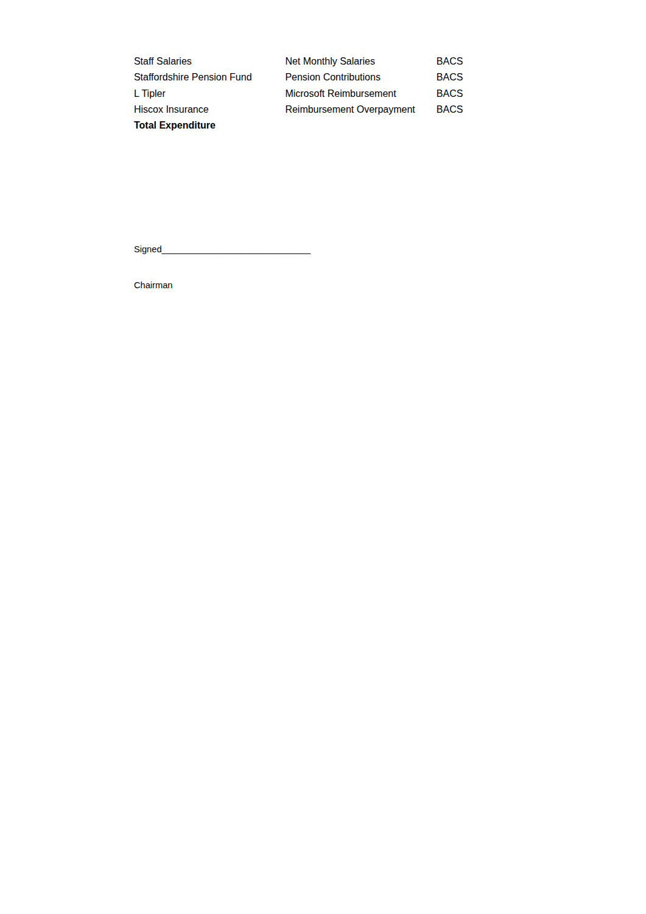| Staff Salaries | Net Monthly Salaries | BACS |
| Staffordshire Pension Fund | Pension Contributions | BACS |
| L Tipler | Microsoft Reimbursement | BACS |
| Hiscox Insurance | Reimbursement Overpayment | BACS |
| Total Expenditure | | |
Signed______________________________
Chairman